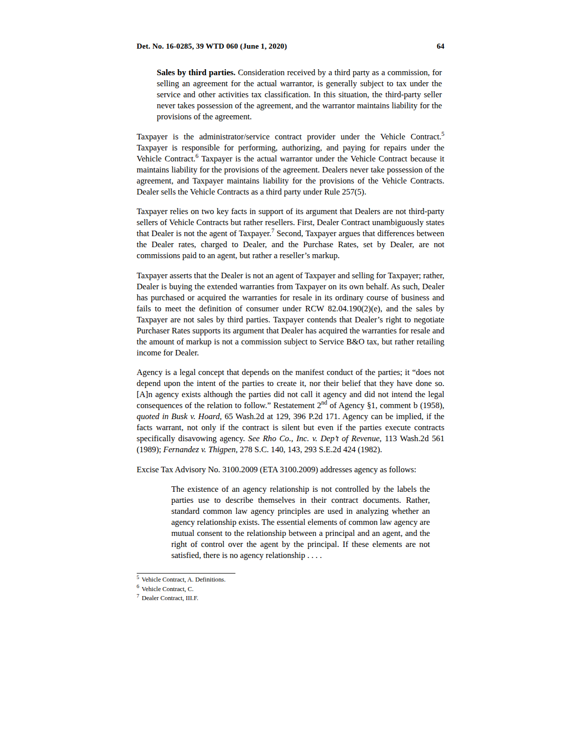Det. No. 16-0285, 39 WTD 060 (June 1, 2020) 64
Sales by third parties. Consideration received by a third party as a commission, for selling an agreement for the actual warrantor, is generally subject to tax under the service and other activities tax classification. In this situation, the third-party seller never takes possession of the agreement, and the warrantor maintains liability for the provisions of the agreement.
Taxpayer is the administrator/service contract provider under the Vehicle Contract.5 Taxpayer is responsible for performing, authorizing, and paying for repairs under the Vehicle Contract.6 Taxpayer is the actual warrantor under the Vehicle Contract because it maintains liability for the provisions of the agreement. Dealers never take possession of the agreement, and Taxpayer maintains liability for the provisions of the Vehicle Contracts. Dealer sells the Vehicle Contracts as a third party under Rule 257(5).
Taxpayer relies on two key facts in support of its argument that Dealers are not third-party sellers of Vehicle Contracts but rather resellers. First, Dealer Contract unambiguously states that Dealer is not the agent of Taxpayer.7 Second, Taxpayer argues that differences between the Dealer rates, charged to Dealer, and the Purchase Rates, set by Dealer, are not commissions paid to an agent, but rather a reseller’s markup.
Taxpayer asserts that the Dealer is not an agent of Taxpayer and selling for Taxpayer; rather, Dealer is buying the extended warranties from Taxpayer on its own behalf. As such, Dealer has purchased or acquired the warranties for resale in its ordinary course of business and fails to meet the definition of consumer under RCW 82.04.190(2)(e), and the sales by Taxpayer are not sales by third parties. Taxpayer contends that Dealer’s right to negotiate Purchaser Rates supports its argument that Dealer has acquired the warranties for resale and the amount of markup is not a commission subject to Service B&O tax, but rather retailing income for Dealer.
Agency is a legal concept that depends on the manifest conduct of the parties; it “does not depend upon the intent of the parties to create it, nor their belief that they have done so. [A]n agency exists although the parties did not call it agency and did not intend the legal consequences of the relation to follow.” Restatement 2nd of Agency §1, comment b (1958), quoted in Busk v. Hoard, 65 Wash.2d at 129, 396 P.2d 171. Agency can be implied, if the facts warrant, not only if the contract is silent but even if the parties execute contracts specifically disavowing agency. See Rho Co., Inc. v. Dep’t of Revenue, 113 Wash.2d 561 (1989); Fernandez v. Thigpen, 278 S.C. 140, 143, 293 S.E.2d 424 (1982).
Excise Tax Advisory No. 3100.2009 (ETA 3100.2009) addresses agency as follows:
The existence of an agency relationship is not controlled by the labels the parties use to describe themselves in their contract documents. Rather, standard common law agency principles are used in analyzing whether an agency relationship exists. The essential elements of common law agency are mutual consent to the relationship between a principal and an agent, and the right of control over the agent by the principal. If these elements are not satisfied, there is no agency relationship . . . .
5 Vehicle Contract, A. Definitions.
6 Vehicle Contract, C.
7 Dealer Contract, III.F.